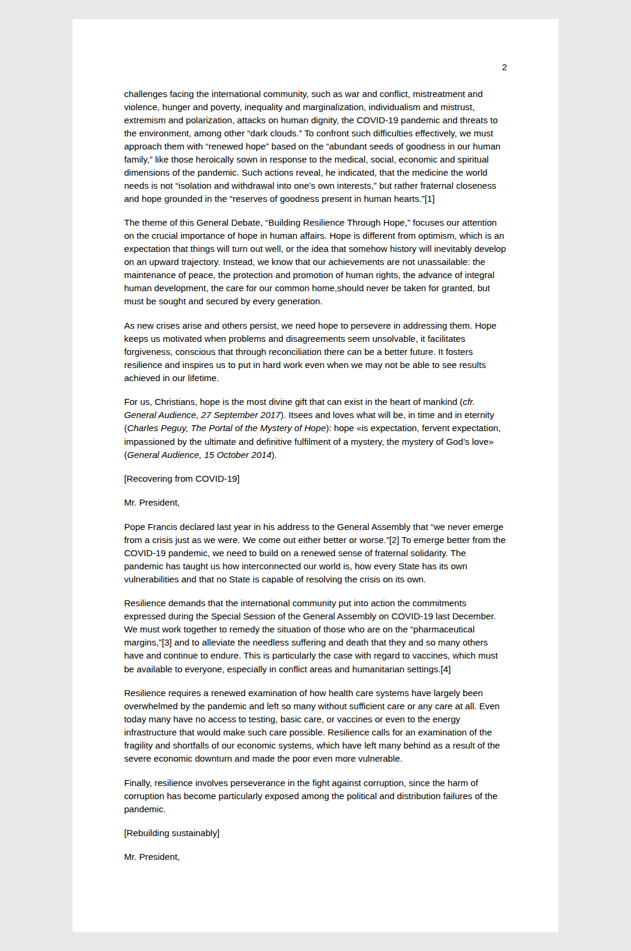2
challenges facing the international community, such as war and conflict, mistreatment and violence, hunger and poverty, inequality and marginalization, individualism and mistrust, extremism and polarization, attacks on human dignity, the COVID-19 pandemic and threats to the environment, among other “dark clouds.” To confront such difficulties effectively, we must approach them with “renewed hope” based on the “abundant seeds of goodness in our human family,” like those heroically sown in response to the medical, social, economic and spiritual dimensions of the pandemic. Such actions reveal, he indicated, that the medicine the world needs is not “isolation and withdrawal into one’s own interests,” but rather fraternal closeness and hope grounded in the “reserves of goodness present in human hearts.”[1]
The theme of this General Debate, “Building Resilience Through Hope,” focuses our attention on the crucial importance of hope in human affairs. Hope is different from optimism, which is an expectation that things will turn out well, or the idea that somehow history will inevitably develop on an upward trajectory. Instead, we know that our achievements are not unassailable: the maintenance of peace, the protection and promotion of human rights, the advance of integral human development, the care for our common home,should never be taken for granted, but must be sought and secured by every generation.
As new crises arise and others persist, we need hope to persevere in addressing them. Hope keeps us motivated when problems and disagreements seem unsolvable, it facilitates forgiveness, conscious that through reconciliation there can be a better future. It fosters resilience and inspires us to put in hard work even when we may not be able to see results achieved in our lifetime.
For us, Christians, hope is the most divine gift that can exist in the heart of mankind (cfr. General Audience, 27 September 2017). Itsees and loves what will be, in time and in eternity (Charles Peguy, The Portal of the Mystery of Hope): hope «is expectation, fervent expectation, impassioned by the ultimate and definitive fulfilment of a mystery, the mystery of God’s love» (General Audience, 15 October 2014).
[Recovering from COVID-19]
Mr. President,
Pope Francis declared last year in his address to the General Assembly that “we never emerge from a crisis just as we were. We come out either better or worse.”[2] To emerge better from the COVID-19 pandemic, we need to build on a renewed sense of fraternal solidarity. The pandemic has taught us how interconnected our world is, how every State has its own vulnerabilities and that no State is capable of resolving the crisis on its own.
Resilience demands that the international community put into action the commitments expressed during the Special Session of the General Assembly on COVID-19 last December. We must work together to remedy the situation of those who are on the “pharmaceutical margins,”[3] and to alleviate the needless suffering and death that they and so many others have and continue to endure. This is particularly the case with regard to vaccines, which must be available to everyone, especially in conflict areas and humanitarian settings.[4]
Resilience requires a renewed examination of how health care systems have largely been overwhelmed by the pandemic and left so many without sufficient care or any care at all. Even today many have no access to testing, basic care, or vaccines or even to the energy infrastructure that would make such care possible. Resilience calls for an examination of the fragility and shortfalls of our economic systems, which have left many behind as a result of the severe economic downturn and made the poor even more vulnerable.
Finally, resilience involves perseverance in the fight against corruption, since the harm of corruption has become particularly exposed among the political and distribution failures of the pandemic.
[Rebuilding sustainably]
Mr. President,